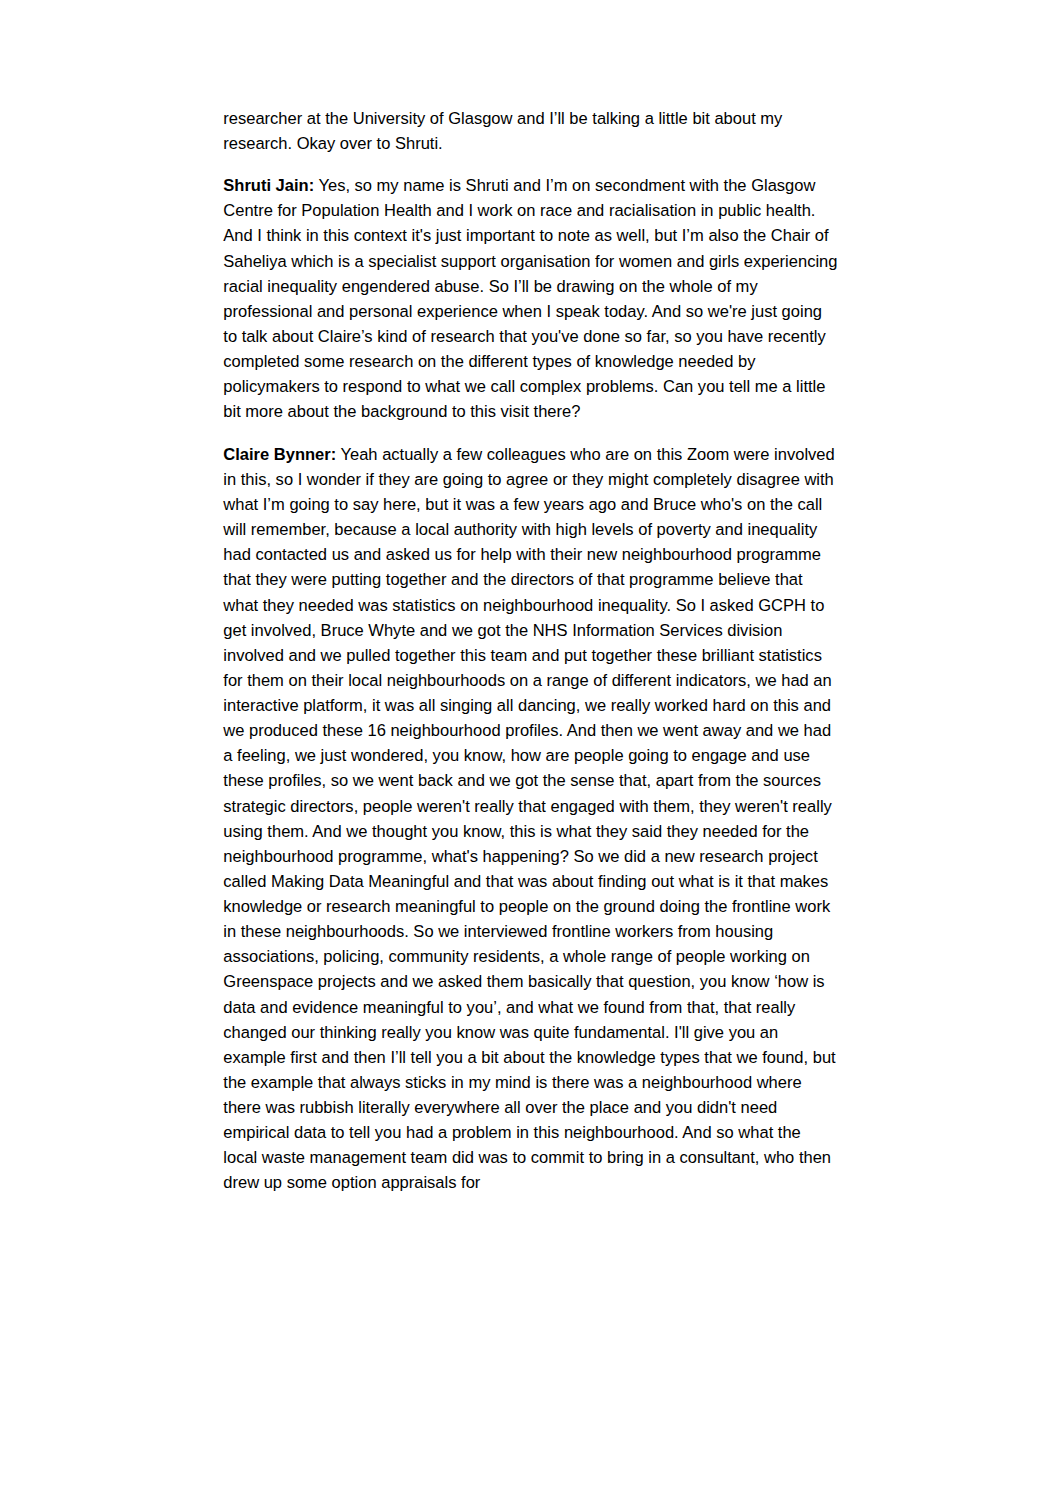researcher at the University of Glasgow and I’ll be talking a little bit about my research. Okay over to Shruti.
Shruti Jain: Yes, so my name is Shruti and I’m on secondment with the Glasgow Centre for Population Health and I work on race and racialisation in public health. And I think in this context it's just important to note as well, but I’m also the Chair of Saheliya which is a specialist support organisation for women and girls experiencing racial inequality engendered abuse. So I’ll be drawing on the whole of my professional and personal experience when I speak today. And so we're just going to talk about Claire’s kind of research that you've done so far, so you have recently completed some research on the different types of knowledge needed by policymakers to respond to what we call complex problems. Can you tell me a little bit more about the background to this visit there?
Claire Bynner: Yeah actually a few colleagues who are on this Zoom were involved in this, so I wonder if they are going to agree or they might completely disagree with what I’m going to say here, but it was a few years ago and Bruce who's on the call will remember, because a local authority with high levels of poverty and inequality had contacted us and asked us for help with their new neighbourhood programme that they were putting together and the directors of that programme believe that what they needed was statistics on neighbourhood inequality. So I asked GCPH to get involved, Bruce Whyte and we got the NHS Information Services division involved and we pulled together this team and put together these brilliant statistics for them on their local neighbourhoods on a range of different indicators, we had an interactive platform, it was all singing all dancing, we really worked hard on this and we produced these 16 neighbourhood profiles. And then we went away and we had a feeling, we just wondered, you know, how are people going to engage and use these profiles, so we went back and we got the sense that, apart from the sources strategic directors, people weren't really that engaged with them, they weren't really using them. And we thought you know, this is what they said they needed for the neighbourhood programme, what's happening? So we did a new research project called Making Data Meaningful and that was about finding out what is it that makes knowledge or research meaningful to people on the ground doing the frontline work in these neighbourhoods. So we interviewed frontline workers from housing associations, policing, community residents, a whole range of people working on Greenspace projects and we asked them basically that question, you know ‘how is data and evidence meaningful to you’, and what we found from that, that really changed our thinking really you know was quite fundamental. I'll give you an example first and then I’ll tell you a bit about the knowledge types that we found, but the example that always sticks in my mind is there was a neighbourhood where there was rubbish literally everywhere all over the place and you didn't need empirical data to tell you had a problem in this neighbourhood. And so what the local waste management team did was to commit to bring in a consultant, who then drew up some option appraisals for